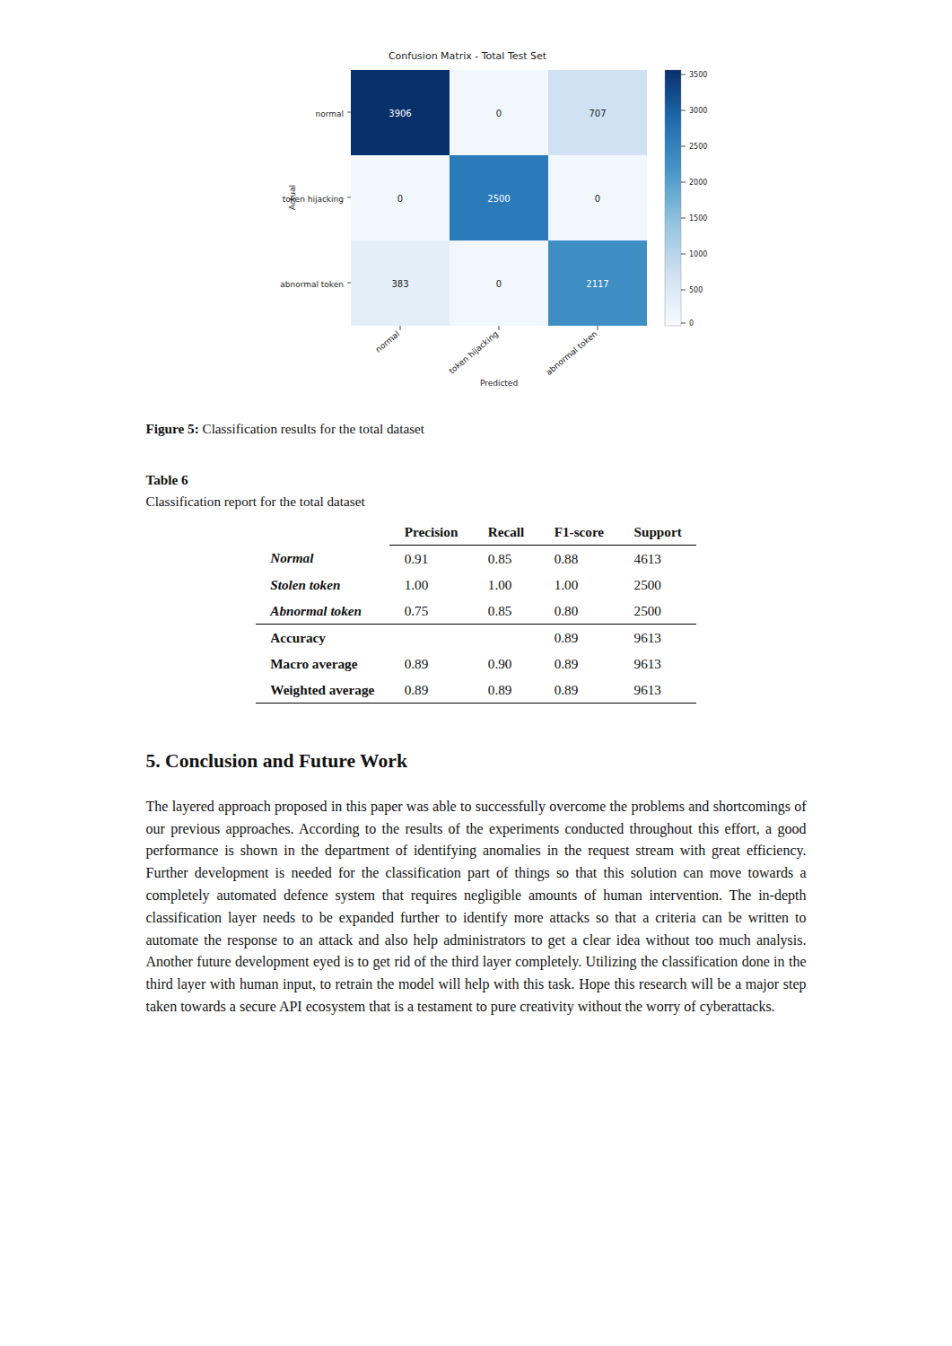Confusion Matrix - Total Test Set Confusion Matrix - Total Test Set 3906 0 707 0 2500 0 383 0 2117 normal token hijacking abnormal token Actual normal token hijacking abnormal token Predicted 3500 3000 2500 2000 1500 1000 500 0
Figure 5: Classification results for the total dataset
Table 6 Classification report for the total dataset
| | Precision | Recall | F1-score | Support |
| --- | --- | --- | --- | --- |
| Normal | 0.91 | 0.85 | 0.88 | 4613 |
| Stolen token | 1.00 | 1.00 | 1.00 | 2500 |
| Abnormal token | 0.75 | 0.85 | 0.80 | 2500 |
| Accuracy | | | 0.89 | 9613 |
| Macro average | 0.89 | 0.90 | 0.89 | 9613 |
| Weighted average | 0.89 | 0.89 | 0.89 | 9613 |
5. Conclusion and Future Work
The layered approach proposed in this paper was able to successfully overcome the problems and shortcomings of our previous approaches. According to the results of the experiments conducted throughout this effort, a good performance is shown in the department of identifying anomalies in the request stream with great efficiency. Further development is needed for the classification part of things so that this solution can move towards a completely automated defence system that requires negligible amounts of human intervention. The in-depth classification layer needs to be expanded further to identify more attacks so that a criteria can be written to automate the response to an attack and also help administrators to get a clear idea without too much analysis. Another future development eyed is to get rid of the third layer completely. Utilizing the classification done in the third layer with human input, to retrain the model will help with this task. Hope this research will be a major step taken towards a secure API ecosystem that is a testament to pure creativity without the worry of cyberattacks.